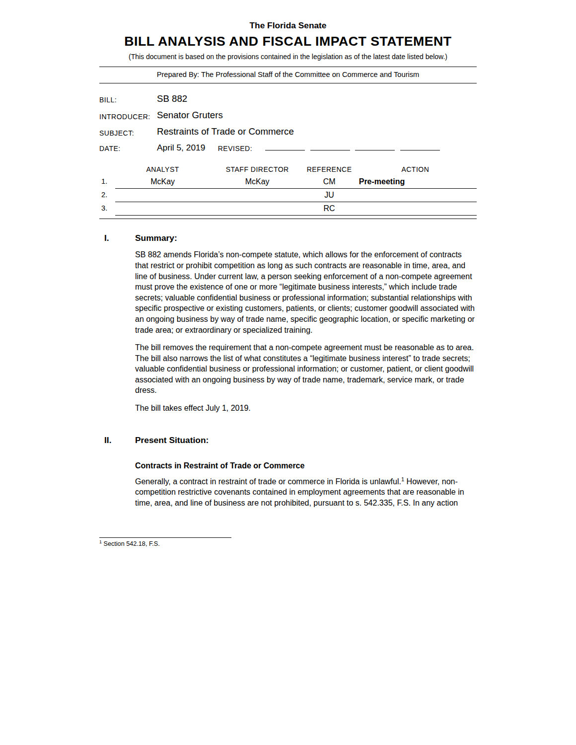The Florida Senate
BILL ANALYSIS AND FISCAL IMPACT STATEMENT
(This document is based on the provisions contained in the legislation as of the latest date listed below.)
Prepared By: The Professional Staff of the Committee on Commerce and Tourism
| BILL: | SB 882 |
| INTRODUCER: | Senator Gruters |
| SUBJECT: | Restraints of Trade or Commerce |
| DATE: | April 5, 2019 | REVISED: | |
| | ANALYST | STAFF DIRECTOR | REFERENCE | ACTION |
| --- | --- | --- | --- | --- |
| 1. | McKay | McKay | CM | Pre-meeting |
| 2. | | | JU | |
| 3. | | | RC | |
| I. | Summary: |
| | SB 882 amends Florida’s non-compete statute, which allows for the enforcement of contracts that restrict or prohibit competition as long as such contracts are reasonable in time, area, and line of business. Under current law, a person seeking enforcement of a non-compete agreement must prove the existence of one or more “legitimate business interests,” which include trade secrets; valuable confidential business or professional information; substantial relationships with specific prospective or existing customers, patients, or clients; customer goodwill associated with an ongoing business by way of trade name, specific geographic location, or specific marketing or trade area; or extraordinary or specialized training. The bill removes the requirement that a non-compete agreement must be reasonable as to area. The bill also narrows the list of what constitutes a “legitimate business interest” to trade secrets; valuable confidential business or professional information; or customer, patient, or client goodwill associated with an ongoing business by way of trade name, trademark, service mark, or trade dress. The bill takes effect July 1, 2019. |
| II. | Present Situation: |
| | Contracts in Restraint of Trade or Commerce Generally, a contract in restraint of trade or commerce in Florida is unlawful. 1 However, non-competition restrictive covenants contained in employment agreements that are reasonable in time, area, and line of business are not prohibited, pursuant to s. 542.335, F.S. In any action |
1 Section 542.18, F.S.